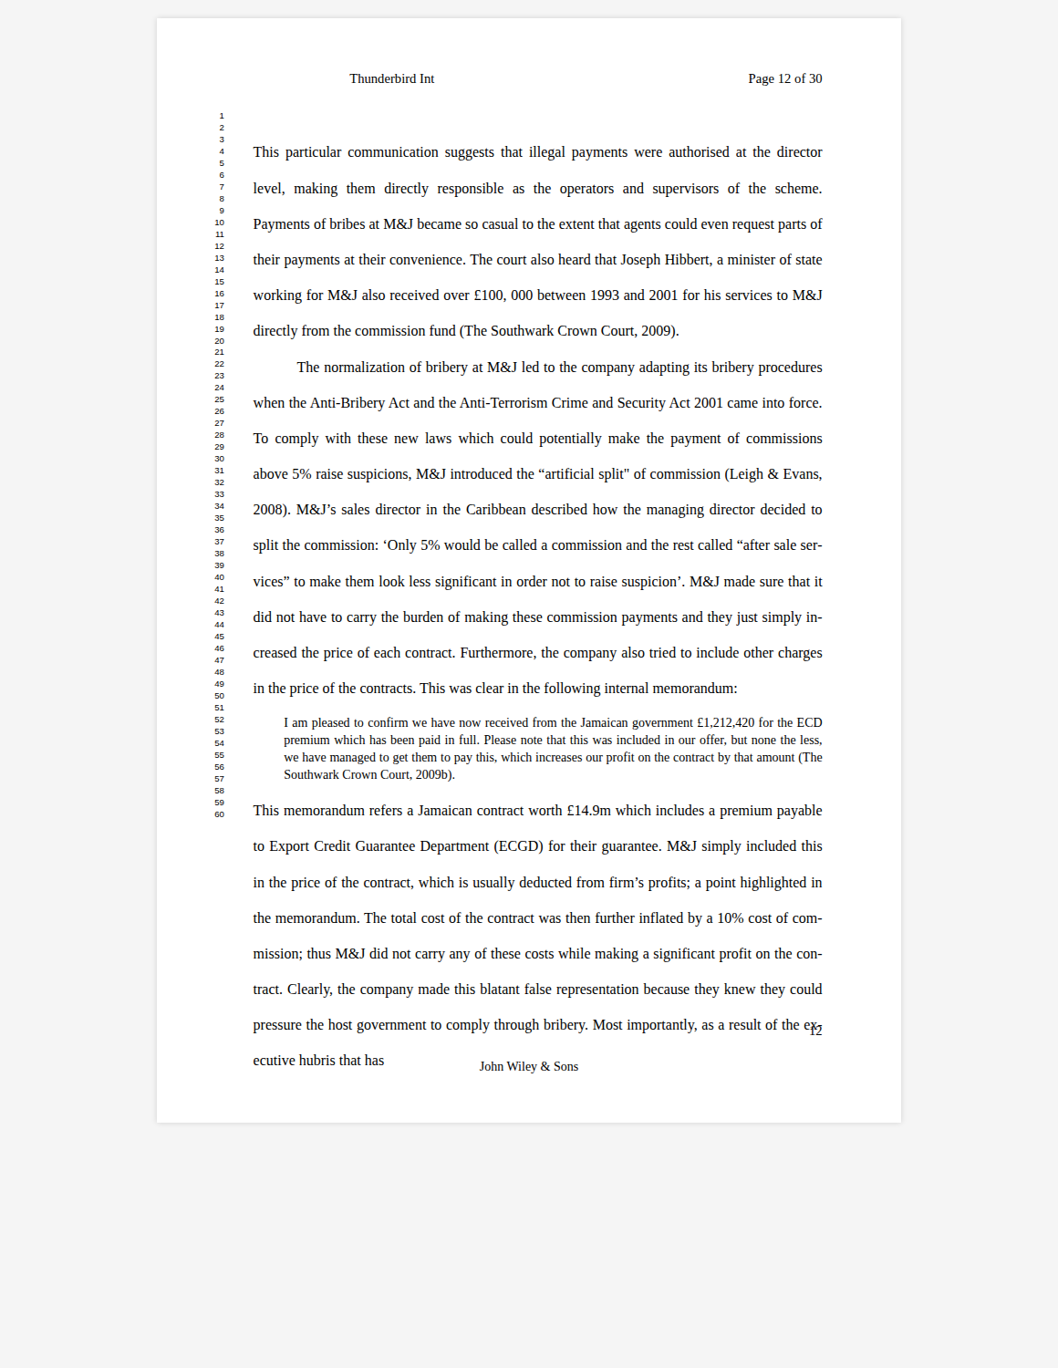Thunderbird Int Page 12 of 30
12345678910 11121314151617181920 21222324252627282930 31323334353637383940 41424344454647484950 51525354555657585960
This particular communication suggests that illegal payments were authorised at the director level, making them directly responsible as the operators and supervisors of the scheme. Payments of bribes at M&J became so casual to the extent that agents could even request parts of their payments at their convenience. The court also heard that Joseph Hibbert, a minister of state working for M&J also received over £100, 000 between 1993 and 2001 for his services to M&J directly from the commission fund (The Southwark Crown Court, 2009).
The normalization of bribery at M&J led to the company adapting its bribery procedures when the Anti-Bribery Act and the Anti-Terrorism Crime and Security Act 2001 came into force. To comply with these new laws which could potentially make the payment of commissions above 5% raise suspicions, M&J introduced the “artificial split" of commission (Leigh & Evans, 2008). M&J’s sales director in the Caribbean described how the managing director decided to split the commission: ‘Only 5% would be called a commission and the rest called “after sale services” to make them look less significant in order not to raise suspicion’. M&J made sure that it did not have to carry the burden of making these commission payments and they just simply increased the price of each contract. Furthermore, the company also tried to include other charges in the price of the contracts. This was clear in the following internal memorandum:
I am pleased to confirm we have now received from the Jamaican government £1,212,420 for the ECD premium which has been paid in full. Please note that this was included in our offer, but none the less, we have managed to get them to pay this, which increases our profit on the contract by that amount (The Southwark Crown Court, 2009b).
This memorandum refers a Jamaican contract worth £14.9m which includes a premium payable to Export Credit Guarantee Department (ECGD) for their guarantee. M&J simply included this in the price of the contract, which is usually deducted from firm’s profits; a point highlighted in the memorandum. The total cost of the contract was then further inflated by a 10% cost of commission; thus M&J did not carry any of these costs while making a significant profit on the contract. Clearly, the company made this blatant false representation because they knew they could pressure the host government to comply through bribery. Most importantly, as a result of the executive hubris that has
12
John Wiley & Sons